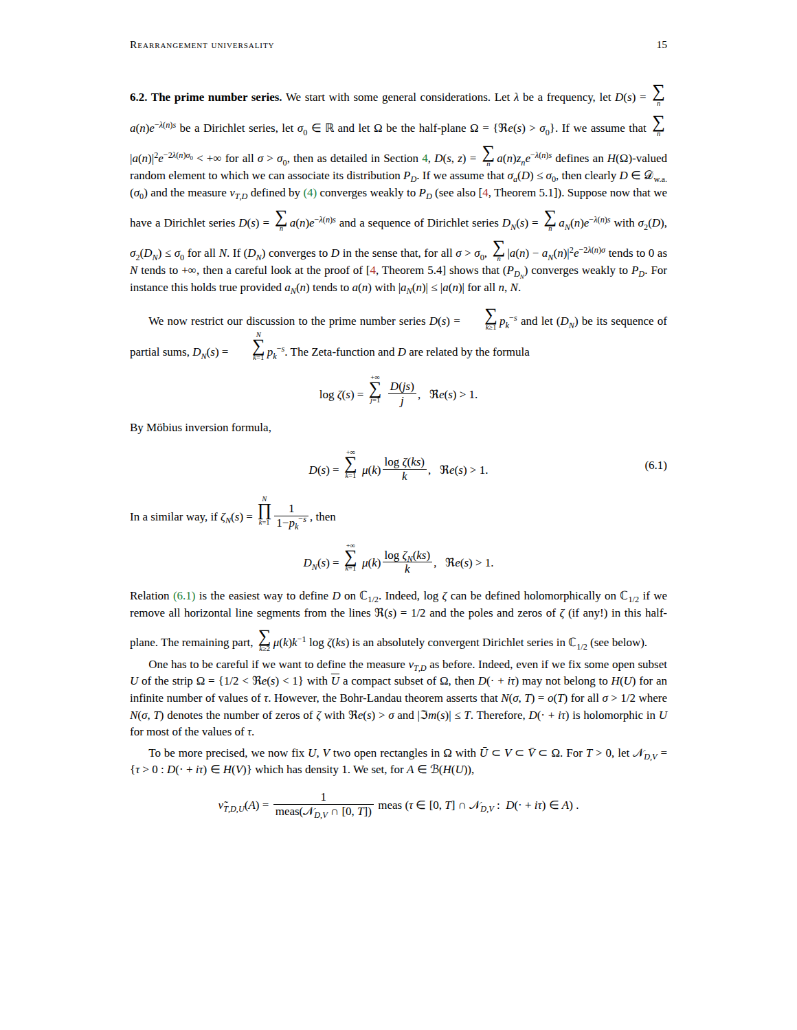Rearrangement universality 15
6.2. The prime number series. We start with some general considerations. Let λ be a frequency, let D(s) = ∑n a(n)e−λ(n)s be a Dirichlet series, let σ0 ∈ ℝ and let Ω be the half-plane Ω = {ℜe(s) > σ0}. If we assume that ∑n|a(n)|2e−2λ(n)σ0 < +∞ for all σ > σ0, then as detailed in Section 4, D(s, z) = ∑n a(n)zne−λ(n)s defines an H(Ω)-valued random element to which we can associate its distribution PD. If we assume that σa(D) ≤ σ0, then clearly D ∈ 𝒟w.a.(σ0) and the measure νT,D defined by (4) converges weakly to PD (see also [4, Theorem 5.1]). Suppose now that we have a Dirichlet series D(s) = ∑n a(n)e−λ(n)s and a sequence of Dirichlet series DN(s) = ∑n aN(n)e−λ(n)s with σ2(D), σ2(DN) ≤ σ0 for all N. If (DN) converges to D in the sense that, for all σ > σ0, ∑n|a(n) − aN(n)|2e−2λ(n)σ tends to 0 as N tends to +∞, then a careful look at the proof of [4, Theorem 5.4] shows that (PDN) converges weakly to PD. For instance this holds true provided aN(n) tends to a(n) with |aN(n)| ≤ |a(n)| for all n, N.
We now restrict our discussion to the prime number series D(s) = ∑k≥1 pk−s and let (DN) be its sequence of partial sums, DN(s) = N∑k=1 pk−s. The Zeta-function and D are related by the formula
log ζ(s) = +∞∑j=1 D(js) j, ℜe(s) > 1.
By Möbius inversion formula,
D(s) = +∞∑k=1 μ(k)log ζ(ks) k, ℜe(s) > 1. (6.1)
In a similar way, if ζN(s) = N∏k=111−pk−s, then
DN(s) = +∞∑k=1 μ(k)log ζN(ks) k, ℜe(s) > 1.
Relation (6.1) is the easiest way to define D on ℂ1/2. Indeed, log ζ can be defined holomorphically on ℂ1/2 if we remove all horizontal line segments from the lines ℜ(s) = 1/2 and the poles and zeros of ζ (if any!) in this half-plane. The remaining part, ∑k≥2 μ(k)k−1 log ζ(ks) is an absolutely convergent Dirichlet series in ℂ1/2 (see below).
One has to be careful if we want to define the measure νT,D as before. Indeed, even if we fix some open subset U of the strip Ω = {1/2 < ℜe(s) < 1} with U a compact subset of Ω, then D(· + iτ) may not belong to H(U) for an infinite number of values of τ. However, the Bohr-Landau theorem asserts that N(σ, T) = o(T) for all σ > 1/2 where N(σ, T) denotes the number of zeros of ζ with ℜe(s) > σ and |ℑm(s)| ≤ T. Therefore, D(· + iτ) is holomorphic in U for most of the values of τ.
To be more precised, we now fix U, V two open rectangles in Ω with Ū ⊂ V ⊂ V̄ ⊂ Ω. For T > 0, let 𝒩D,V = {τ > 0 : D(· + iτ) ∈ H(V)} which has density 1. We set, for A ∈ ℬ(H(U)),
ν̃T,D,U(A) = 1 meas(𝒩D,V ∩ [0, T]) meas (τ ∈ [0, T] ∩ 𝒩D,V : D(· + iτ) ∈ A) .